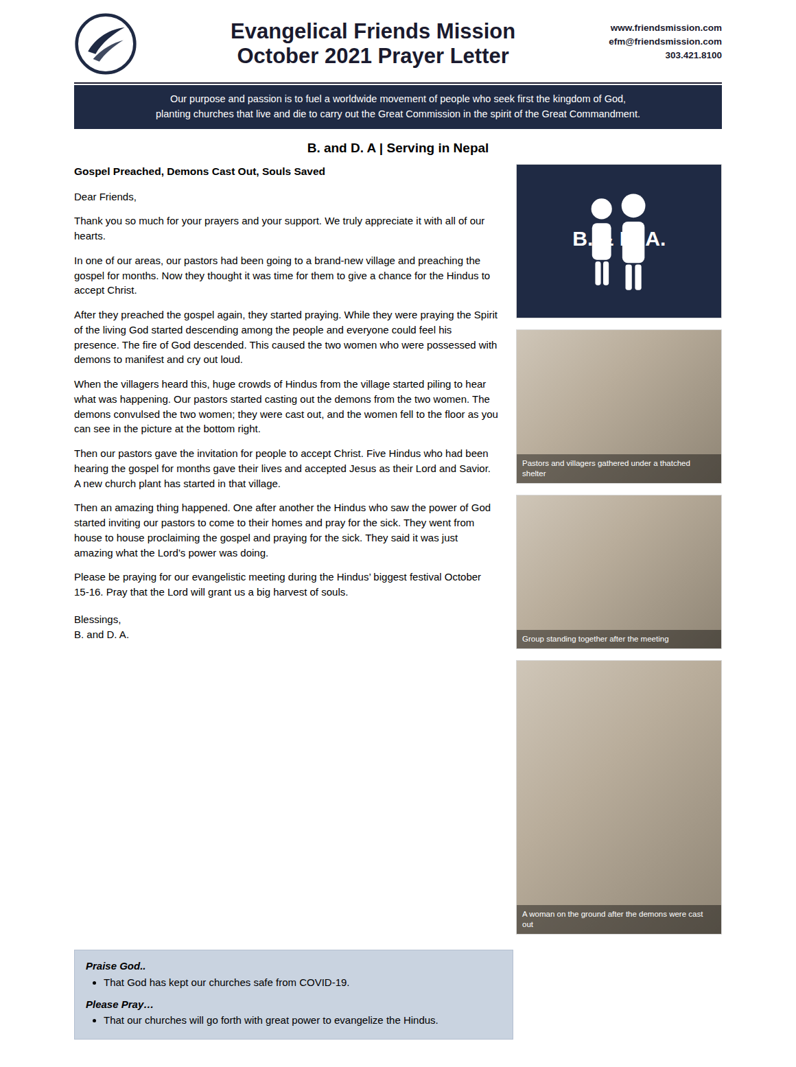Evangelical Friends Mission
October 2021 Prayer Letter
www.friendsmission.com
efm@friendsmission.com
303.421.8100
Our purpose and passion is to fuel a worldwide movement of people who seek first the kingdom of God,
planting churches that live and die to carry out the Great Commission in the spirit of the Great Commandment.
B. and D. A | Serving in Nepal
Gospel Preached, Demons Cast Out, Souls Saved
Dear Friends,
Thank you so much for your prayers and your support. We truly appreciate it with all of our hearts.
In one of our areas, our pastors had been going to a brand-new village and preaching the gospel for months. Now they thought it was time for them to give a chance for the Hindus to accept Christ.
After they preached the gospel again, they started praying. While they were praying the Spirit of the living God started descending among the people and everyone could feel his presence. The fire of God descended. This caused the two women who were possessed with demons to manifest and cry out loud.
When the villagers heard this, huge crowds of Hindus from the village started piling to hear what was happening. Our pastors started casting out the demons from the two women. The demons convulsed the two women; they were cast out, and the women fell to the floor as you can see in the picture at the bottom right.
Then our pastors gave the invitation for people to accept Christ. Five Hindus who had been hearing the gospel for months gave their lives and accepted Jesus as their Lord and Savior. A new church plant has started in that village.
Then an amazing thing happened. One after another the Hindus who saw the power of God started inviting our pastors to come to their homes and pray for the sick. They went from house to house proclaiming the gospel and praying for the sick. They said it was just amazing what the Lord’s power was doing.
Please be praying for our evangelistic meeting during the Hindus’ biggest festival October 15-16. Pray that the Lord will grant us a big harvest of souls.
Blessings,
B. and D. A.
B. & D. A.
Praise God..
That God has kept our churches safe from COVID-19.
Please Pray…
That our churches will go forth with great power to evangelize the Hindus.